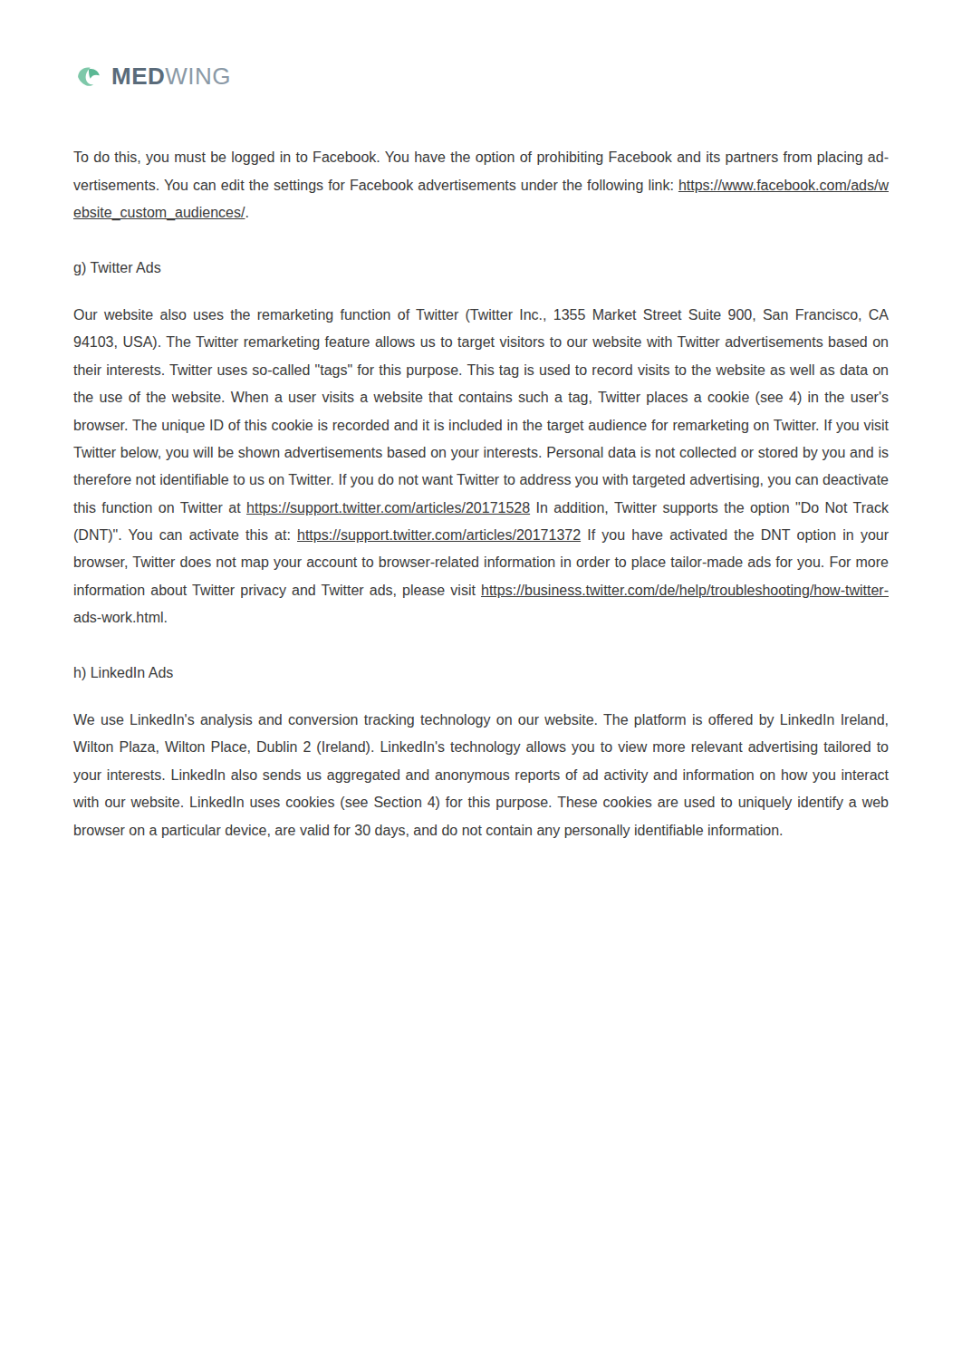MED WING
To do this, you must be logged in to Facebook. You have the option of prohibiting Facebook and its partners from placing advertisements. You can edit the settings for Facebook advertisements under the following link: https://www.facebook.com/ads/website_custom_audiences/.
g) Twitter Ads
Our website also uses the remarketing function of Twitter (Twitter Inc., 1355 Market Street Suite 900, San Francisco, CA 94103, USA). The Twitter remarketing feature allows us to target visitors to our website with Twitter advertisements based on their interests. Twitter uses so-called "tags" for this purpose. This tag is used to record visits to the website as well as data on the use of the website. When a user visits a website that contains such a tag, Twitter places a cookie (see 4) in the user's browser. The unique ID of this cookie is recorded and it is included in the target audience for remarketing on Twitter. If you visit Twitter below, you will be shown advertisements based on your interests. Personal data is not collected or stored by you and is therefore not identifiable to us on Twitter. If you do not want Twitter to address you with targeted advertising, you can deactivate this function on Twitter at https://support.twitter.com/articles/20171528 In addition, Twitter supports the option "Do Not Track (DNT)". You can activate this at: https://support.twitter.com/articles/20171372 If you have activated the DNT option in your browser, Twitter does not map your account to browser-related information in order to place tailor-made ads for you. For more information about Twitter privacy and Twitter ads, please visit https://business.twitter.com/de/help/troubleshooting/how-twitter- ads-work.html.
h) LinkedIn Ads
We use LinkedIn's analysis and conversion tracking technology on our website. The platform is offered by LinkedIn Ireland, Wilton Plaza, Wilton Place, Dublin 2 (Ireland). LinkedIn's technology allows you to view more relevant advertising tailored to your interests. LinkedIn also sends us aggregated and anonymous reports of ad activity and information on how you interact with our website. LinkedIn uses cookies (see Section 4) for this purpose. These cookies are used to uniquely identify a web browser on a particular device, are valid for 30 days, and do not contain any personally identifiable information.